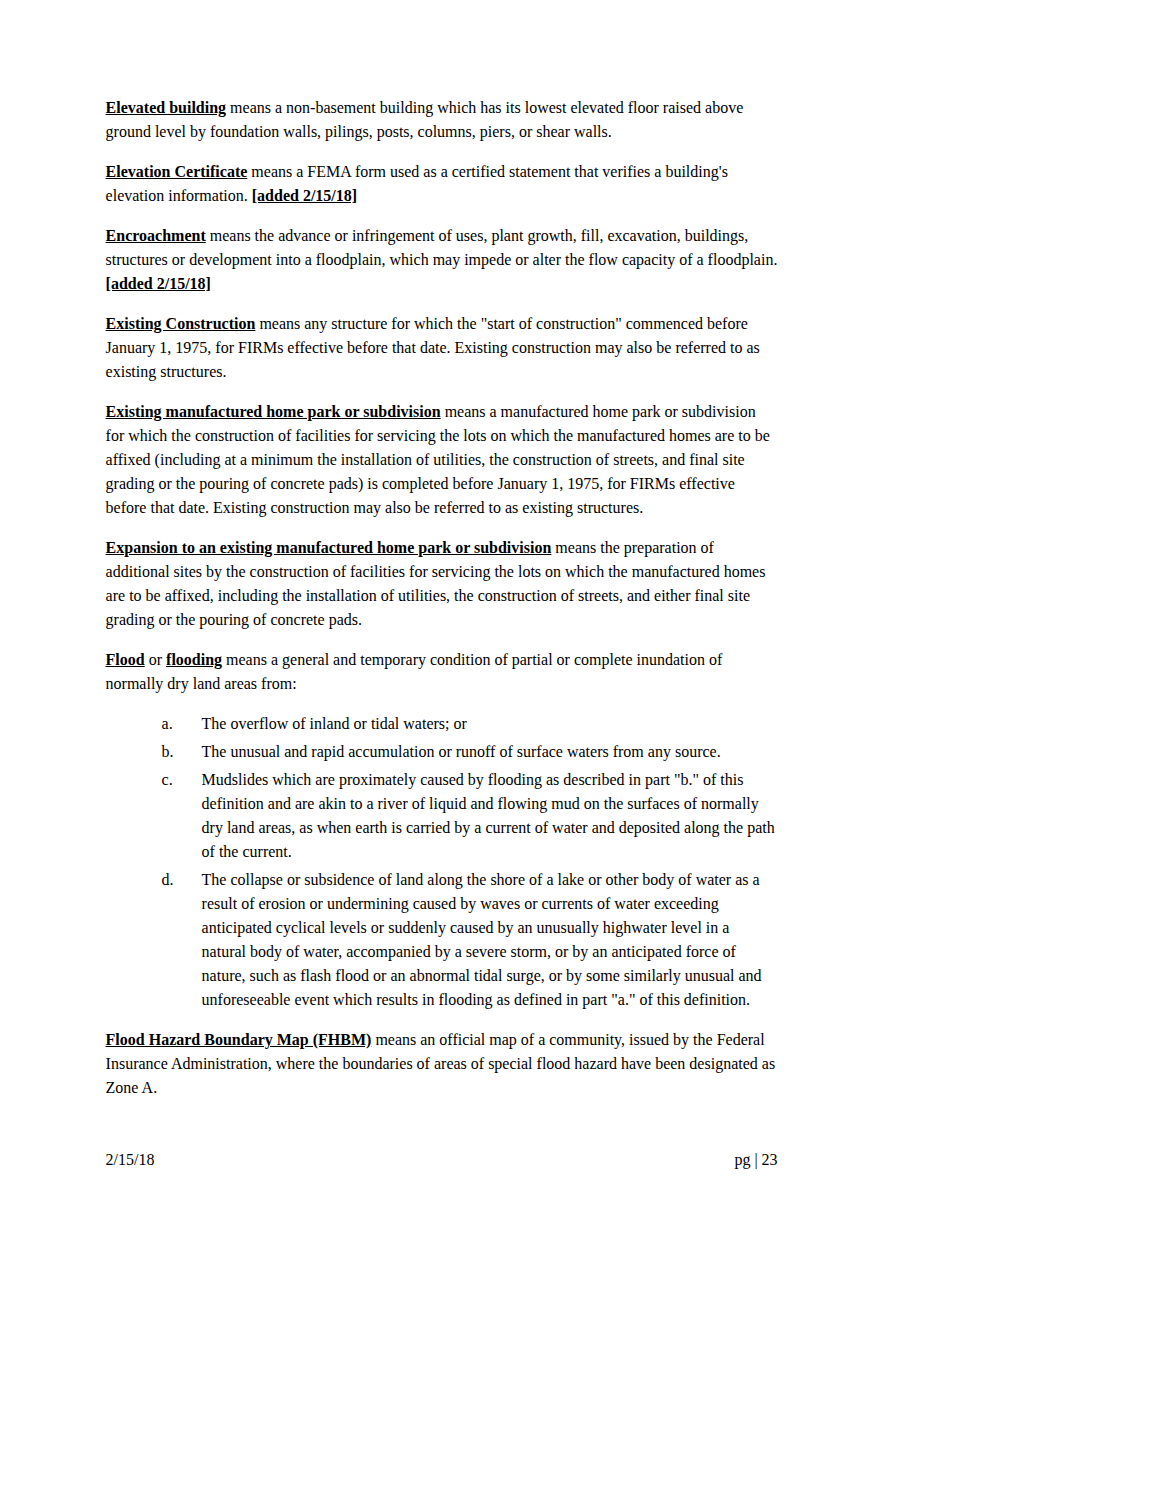Elevated building means a non-basement building which has its lowest elevated floor raised above ground level by foundation walls, pilings, posts, columns, piers, or shear walls.
Elevation Certificate means a FEMA form used as a certified statement that verifies a building's elevation information. [added 2/15/18]
Encroachment means the advance or infringement of uses, plant growth, fill, excavation, buildings, structures or development into a floodplain, which may impede or alter the flow capacity of a floodplain. [added 2/15/18]
Existing Construction means any structure for which the "start of construction" commenced before January 1, 1975, for FIRMs effective before that date. Existing construction may also be referred to as existing structures.
Existing manufactured home park or subdivision means a manufactured home park or subdivision for which the construction of facilities for servicing the lots on which the manufactured homes are to be affixed (including at a minimum the installation of utilities, the construction of streets, and final site grading or the pouring of concrete pads) is completed before January 1, 1975, for FIRMs effective before that date. Existing construction may also be referred to as existing structures.
Expansion to an existing manufactured home park or subdivision means the preparation of additional sites by the construction of facilities for servicing the lots on which the manufactured homes are to be affixed, including the installation of utilities, the construction of streets, and either final site grading or the pouring of concrete pads.
Flood or flooding means a general and temporary condition of partial or complete inundation of normally dry land areas from:
a. The overflow of inland or tidal waters; or
b. The unusual and rapid accumulation or runoff of surface waters from any source.
c. Mudslides which are proximately caused by flooding as described in part "b." of this definition and are akin to a river of liquid and flowing mud on the surfaces of normally dry land areas, as when earth is carried by a current of water and deposited along the path of the current.
d. The collapse or subsidence of land along the shore of a lake or other body of water as a result of erosion or undermining caused by waves or currents of water exceeding anticipated cyclical levels or suddenly caused by an unusually highwater level in a natural body of water, accompanied by a severe storm, or by an anticipated force of nature, such as flash flood or an abnormal tidal surge, or by some similarly unusual and unforeseeable event which results in flooding as defined in part "a." of this definition.
Flood Hazard Boundary Map (FHBM) means an official map of a community, issued by the Federal Insurance Administration, where the boundaries of areas of special flood hazard have been designated as Zone A.
2/15/18 pg | 23